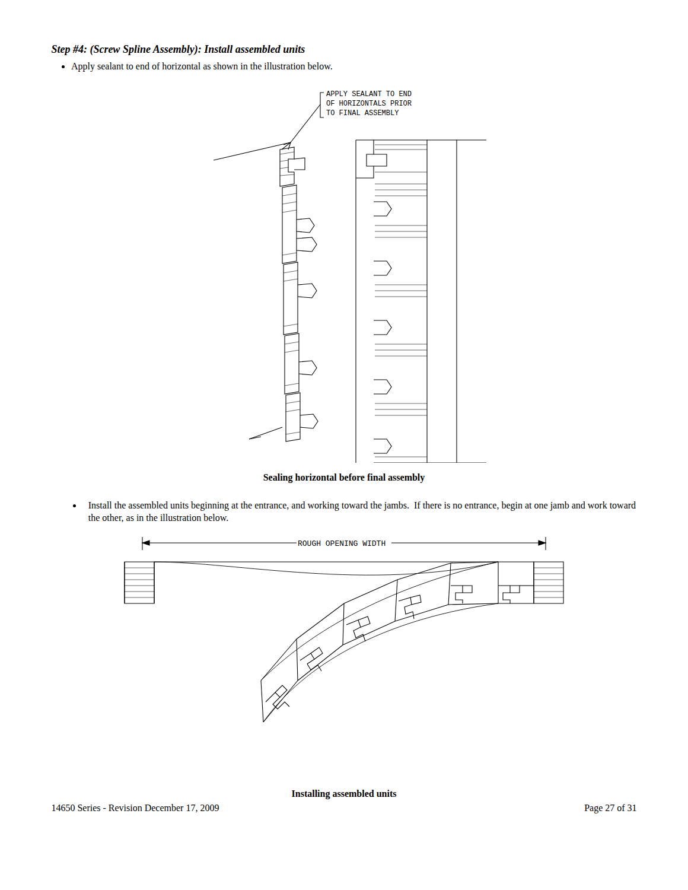Step #4: (Screw Spline Assembly): Install assembled units
Apply sealant to end of horizontal as shown in the illustration below.
APPLY SEALANT TO END OF HORIZONTALS PRIOR TO FINAL ASSEMBLY
Sealing horizontal before final assembly
Install the assembled units beginning at the entrance, and working toward the jambs. If there is no entrance, begin at one jamb and work toward the other, as in the illustration below.
ROUGH OPENING WIDTH
Installing assembled units
14650 Series - Revision December 17, 2009 Page 27 of 31